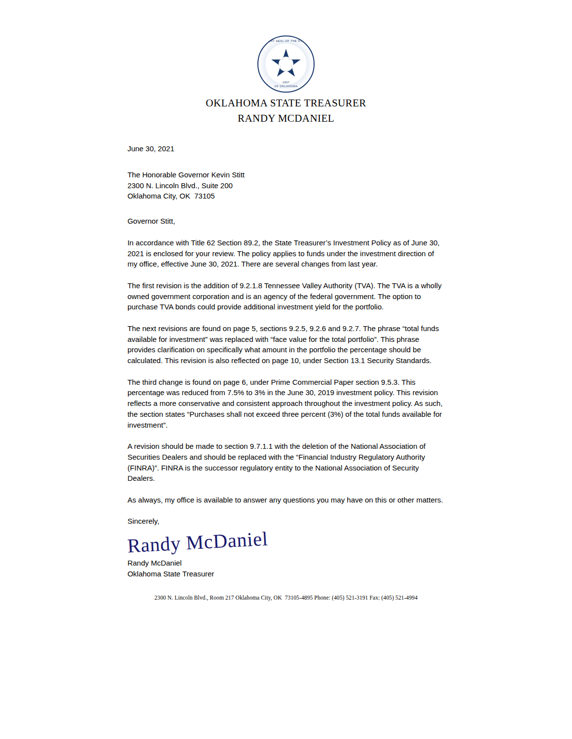Great Seal of the State
1907
of Oklahoma
Oklahoma State Treasurer
Randy McDaniel
June 30, 2021
The Honorable Governor Kevin Stitt
2300 N. Lincoln Blvd., Suite 200
Oklahoma City, OK 73105
Governor Stitt,
In accordance with Title 62 Section 89.2, the State Treasurer’s Investment Policy as of June 30, 2021 is enclosed for your review. The policy applies to funds under the investment direction of my office, effective June 30, 2021. There are several changes from last year.
The first revision is the addition of 9.2.1.8 Tennessee Valley Authority (TVA). The TVA is a wholly owned government corporation and is an agency of the federal government. The option to purchase TVA bonds could provide additional investment yield for the portfolio.
The next revisions are found on page 5, sections 9.2.5, 9.2.6 and 9.2.7. The phrase “total funds available for investment” was replaced with “face value for the total portfolio”. This phrase provides clarification on specifically what amount in the portfolio the percentage should be calculated. This revision is also reflected on page 10, under Section 13.1 Security Standards.
The third change is found on page 6, under Prime Commercial Paper section 9.5.3. This percentage was reduced from 7.5% to 3% in the June 30, 2019 investment policy. This revision reflects a more conservative and consistent approach throughout the investment policy. As such, the section states “Purchases shall not exceed three percent (3%) of the total funds available for investment”.
A revision should be made to section 9.7.1.1 with the deletion of the National Association of Securities Dealers and should be replaced with the “Financial Industry Regulatory Authority (FINRA)”. FINRA is the successor regulatory entity to the National Association of Security Dealers.
As always, my office is available to answer any questions you may have on this or other matters.
Sincerely,
Randy McDaniel
Randy McDaniel
Oklahoma State Treasurer
2300 N. Lincoln Blvd., Room 217 Oklahoma City, OK 73105-4895 Phone: (405) 521-3191 Fax: (405) 521-4994